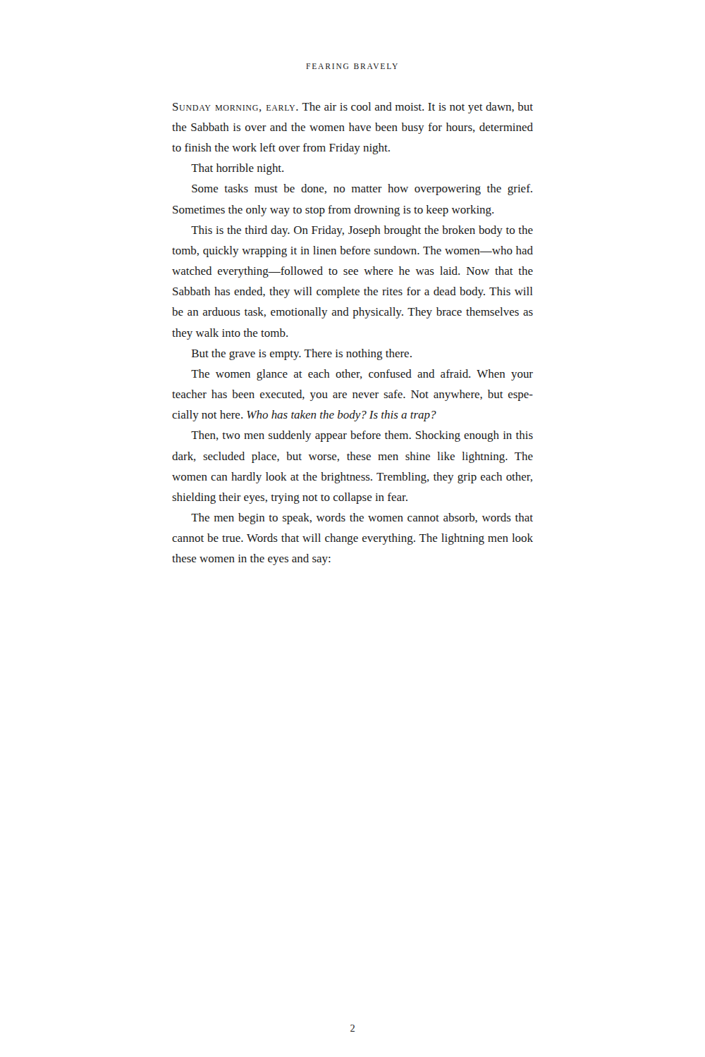Fearing Bravely
Sunday morning, early. The air is cool and moist. It is not yet dawn, but the Sabbath is over and the women have been busy for hours, determined to finish the work left over from Friday night.
That horrible night.
Some tasks must be done, no matter how overpowering the grief. Sometimes the only way to stop from drowning is to keep working.
This is the third day. On Friday, Joseph brought the broken body to the tomb, quickly wrapping it in linen before sundown. The women—who had watched everything—followed to see where he was laid. Now that the Sabbath has ended, they will complete the rites for a dead body. This will be an arduous task, emotionally and physically. They brace themselves as they walk into the tomb.
But the grave is empty. There is nothing there.
The women glance at each other, confused and afraid. When your teacher has been executed, you are never safe. Not anywhere, but especially not here. Who has taken the body? Is this a trap?
Then, two men suddenly appear before them. Shocking enough in this dark, secluded place, but worse, these men shine like lightning. The women can hardly look at the brightness. Trembling, they grip each other, shielding their eyes, trying not to collapse in fear.
The men begin to speak, words the women cannot absorb, words that cannot be true. Words that will change everything. The lightning men look these women in the eyes and say:
2